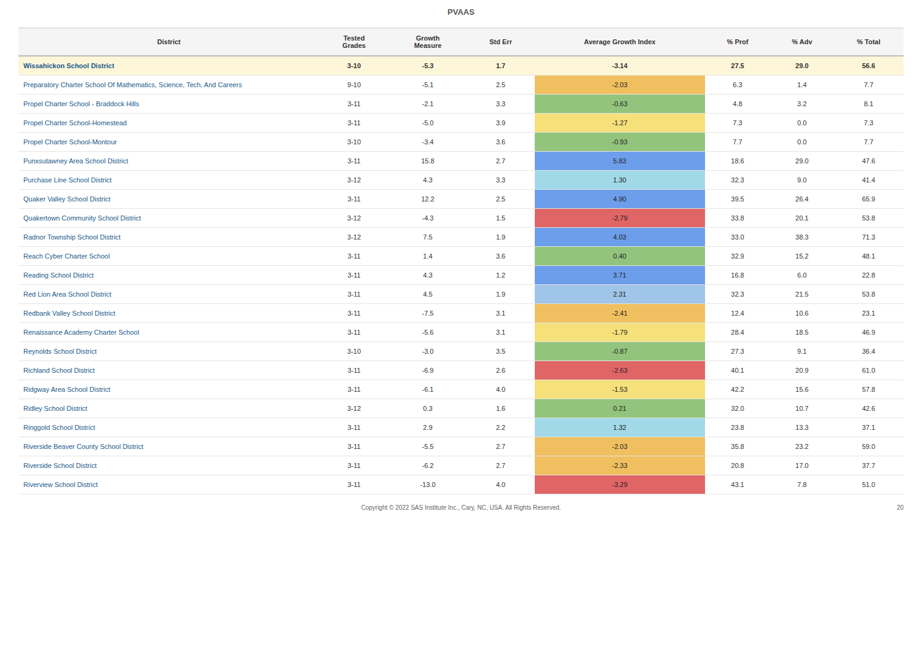PVAAS
| District | Tested Grades | Growth Measure | Std Err | Average Growth Index | % Prof | % Adv | % Total |
| --- | --- | --- | --- | --- | --- | --- | --- |
| Wissahickon School District | 3-10 | -5.3 | 1.7 | -3.14 | 27.5 | 29.0 | 56.6 |
| Preparatory Charter School Of Mathematics, Science, Tech, And Careers | 9-10 | -5.1 | 2.5 | -2.03 | 6.3 | 1.4 | 7.7 |
| Propel Charter School - Braddock Hills | 3-11 | -2.1 | 3.3 | -0.63 | 4.8 | 3.2 | 8.1 |
| Propel Charter School-Homestead | 3-11 | -5.0 | 3.9 | -1.27 | 7.3 | 0.0 | 7.3 |
| Propel Charter School-Montour | 3-10 | -3.4 | 3.6 | -0.93 | 7.7 | 0.0 | 7.7 |
| Punxsutawney Area School District | 3-11 | 15.8 | 2.7 | 5.83 | 18.6 | 29.0 | 47.6 |
| Purchase Line School District | 3-12 | 4.3 | 3.3 | 1.30 | 32.3 | 9.0 | 41.4 |
| Quaker Valley School District | 3-11 | 12.2 | 2.5 | 4.90 | 39.5 | 26.4 | 65.9 |
| Quakertown Community School District | 3-12 | -4.3 | 1.5 | -2.79 | 33.8 | 20.1 | 53.8 |
| Radnor Township School District | 3-12 | 7.5 | 1.9 | 4.03 | 33.0 | 38.3 | 71.3 |
| Reach Cyber Charter School | 3-11 | 1.4 | 3.6 | 0.40 | 32.9 | 15.2 | 48.1 |
| Reading School District | 3-11 | 4.3 | 1.2 | 3.71 | 16.8 | 6.0 | 22.8 |
| Red Lion Area School District | 3-11 | 4.5 | 1.9 | 2.31 | 32.3 | 21.5 | 53.8 |
| Redbank Valley School District | 3-11 | -7.5 | 3.1 | -2.41 | 12.4 | 10.6 | 23.1 |
| Renaissance Academy Charter School | 3-11 | -5.6 | 3.1 | -1.79 | 28.4 | 18.5 | 46.9 |
| Reynolds School District | 3-10 | -3.0 | 3.5 | -0.87 | 27.3 | 9.1 | 36.4 |
| Richland School District | 3-11 | -6.9 | 2.6 | -2.63 | 40.1 | 20.9 | 61.0 |
| Ridgway Area School District | 3-11 | -6.1 | 4.0 | -1.53 | 42.2 | 15.6 | 57.8 |
| Ridley School District | 3-12 | 0.3 | 1.6 | 0.21 | 32.0 | 10.7 | 42.6 |
| Ringgold School District | 3-11 | 2.9 | 2.2 | 1.32 | 23.8 | 13.3 | 37.1 |
| Riverside Beaver County School District | 3-11 | -5.5 | 2.7 | -2.03 | 35.8 | 23.2 | 59.0 |
| Riverside School District | 3-11 | -6.2 | 2.7 | -2.33 | 20.8 | 17.0 | 37.7 |
| Riverview School District | 3-11 | -13.0 | 4.0 | -3.29 | 43.1 | 7.8 | 51.0 |
Copyright © 2022 SAS Institute Inc., Cary, NC, USA. All Rights Reserved. 20